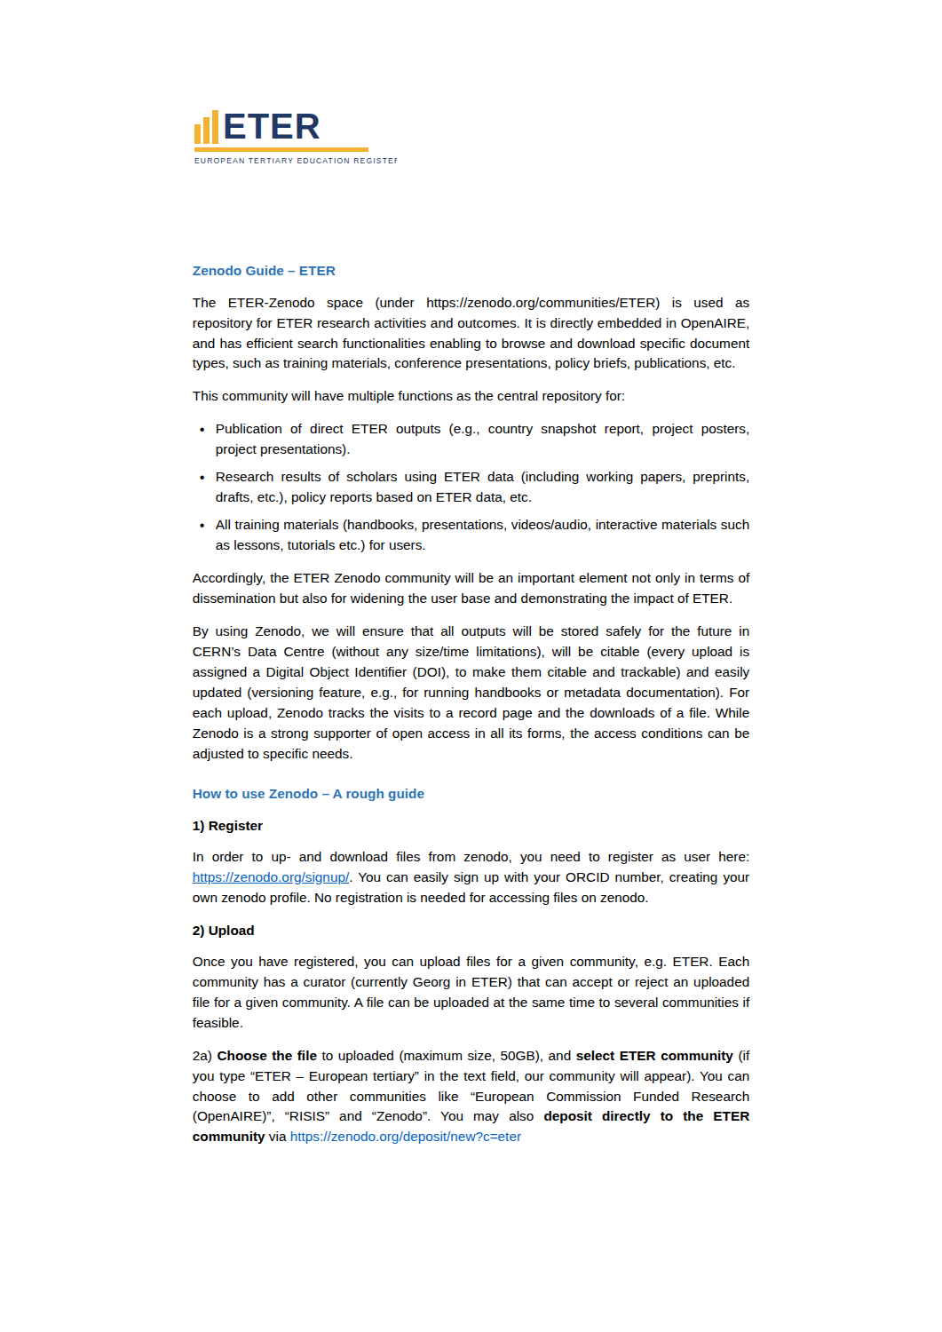ETER EUROPEAN TERTIARY EDUCATION REGISTER
Zenodo Guide – ETER
The ETER-Zenodo space (under https://zenodo.org/communities/ETER) is used as repository for ETER research activities and outcomes. It is directly embedded in OpenAIRE, and has efficient search functionalities enabling to browse and download specific document types, such as training materials, conference presentations, policy briefs, publications, etc.
This community will have multiple functions as the central repository for:
Publication of direct ETER outputs (e.g., country snapshot report, project posters, project presentations).
Research results of scholars using ETER data (including working papers, preprints, drafts, etc.), policy reports based on ETER data, etc.
All training materials (handbooks, presentations, videos/audio, interactive materials such as lessons, tutorials etc.) for users.
Accordingly, the ETER Zenodo community will be an important element not only in terms of dissemination but also for widening the user base and demonstrating the impact of ETER.
By using Zenodo, we will ensure that all outputs will be stored safely for the future in CERN’s Data Centre (without any size/time limitations), will be citable (every upload is assigned a Digital Object Identifier (DOI), to make them citable and trackable) and easily updated (versioning feature, e.g., for running handbooks or metadata documentation). For each upload, Zenodo tracks the visits to a record page and the downloads of a file. While Zenodo is a strong supporter of open access in all its forms, the access conditions can be adjusted to specific needs.
How to use Zenodo – A rough guide
1) Register
In order to up- and download files from zenodo, you need to register as user here: https://zenodo.org/signup/. You can easily sign up with your ORCID number, creating your own zenodo profile. No registration is needed for accessing files on zenodo.
2) Upload
Once you have registered, you can upload files for a given community, e.g. ETER. Each community has a curator (currently Georg in ETER) that can accept or reject an uploaded file for a given community. A file can be uploaded at the same time to several communities if feasible.
2a) Choose the file to uploaded (maximum size, 50GB), and select ETER community (if you type “ETER – European tertiary” in the text field, our community will appear). You can choose to add other communities like “European Commission Funded Research (OpenAIRE)”, “RISIS” and “Zenodo”. You may also deposit directly to the ETER community via https://zenodo.org/deposit/new?c=eter